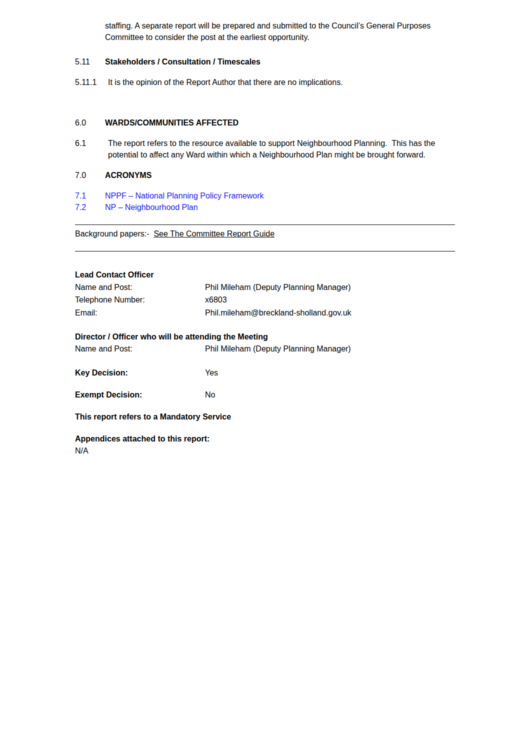staffing. A separate report will be prepared and submitted to the Council’s General Purposes Committee to consider the post at the earliest opportunity.
5.11
Stakeholders / Consultation / Timescales
5.11.1
It is the opinion of the Report Author that there are no implications.
6.0
WARDS/COMMUNITIES AFFECTED
6.1
The report refers to the resource available to support Neighbourhood Planning. This has the potential to affect any Ward within which a Neighbourhood Plan might be brought forward.
7.0
ACRONYMS
7.1
NPPF – National Planning Policy Framework
7.2
NP – Neighbourhood Plan
Background papers:- See The Committee Report Guide
Lead Contact Officer
| Name and Post: | Phil Mileham (Deputy Planning Manager) |
| Telephone Number: | x6803 |
| Email: | Phil.mileham@breckland-sholland.gov.uk |
Director / Officer who will be attending the Meeting
| Name and Post: | Phil Mileham (Deputy Planning Manager) |
Key Decision:
Yes
Exempt Decision:
No
This report refers to a Mandatory Service
Appendices attached to this report:
N/A